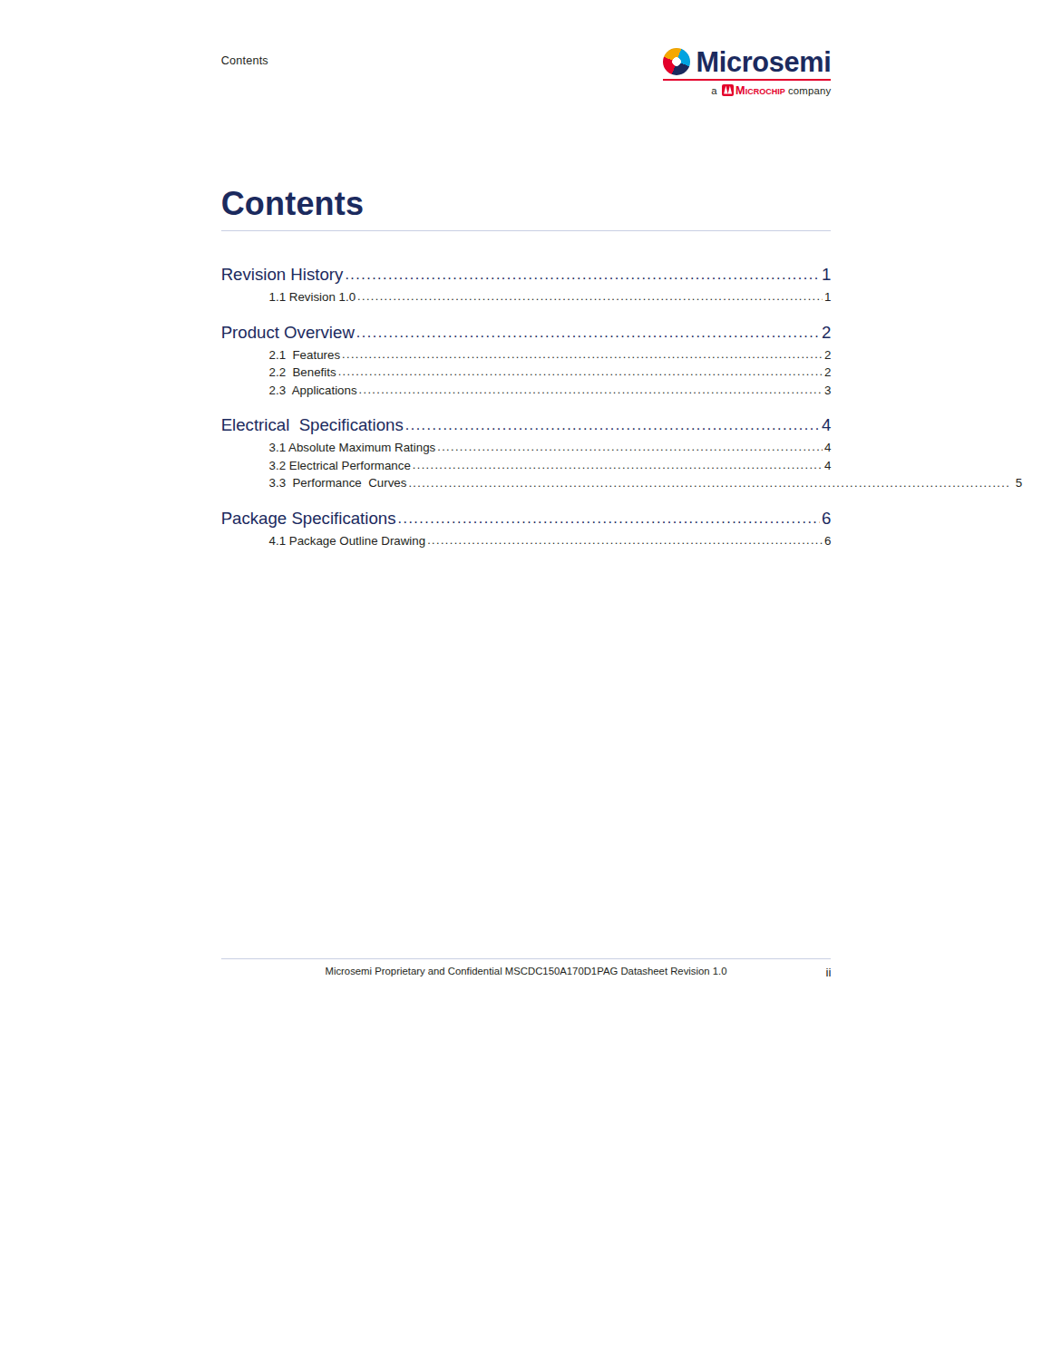Contents
Microsemi
a Microchip company
Contents
Revision History .................................................................................................................. 1
1.1 Revision 1.0 ................................................................................................................................................. 1
Product Overview .............................................................................................................. 2
2.1 Features ....................................................................................................................................................... 2
2.2 Benefits ....................................................................................................................................................... 2
2.3 Applications ................................................................................................................................................ 3
Electrical Specifications ....................................................................................................... 4
3.1 Absolute Maximum Ratings .............................................................................................................................. 4
3.2 Electrical Performance ....................................................................................................................................... 4
3.3 Performance Curves ....................................................................................................................................... 5
Package Specifications ......................................................................................................... 6
4.1 Package Outline Drawing ................................................................................................................................. 6
Microsemi Proprietary and Confidential MSCDC150A170D1PAG Datasheet Revision 1.0 ii